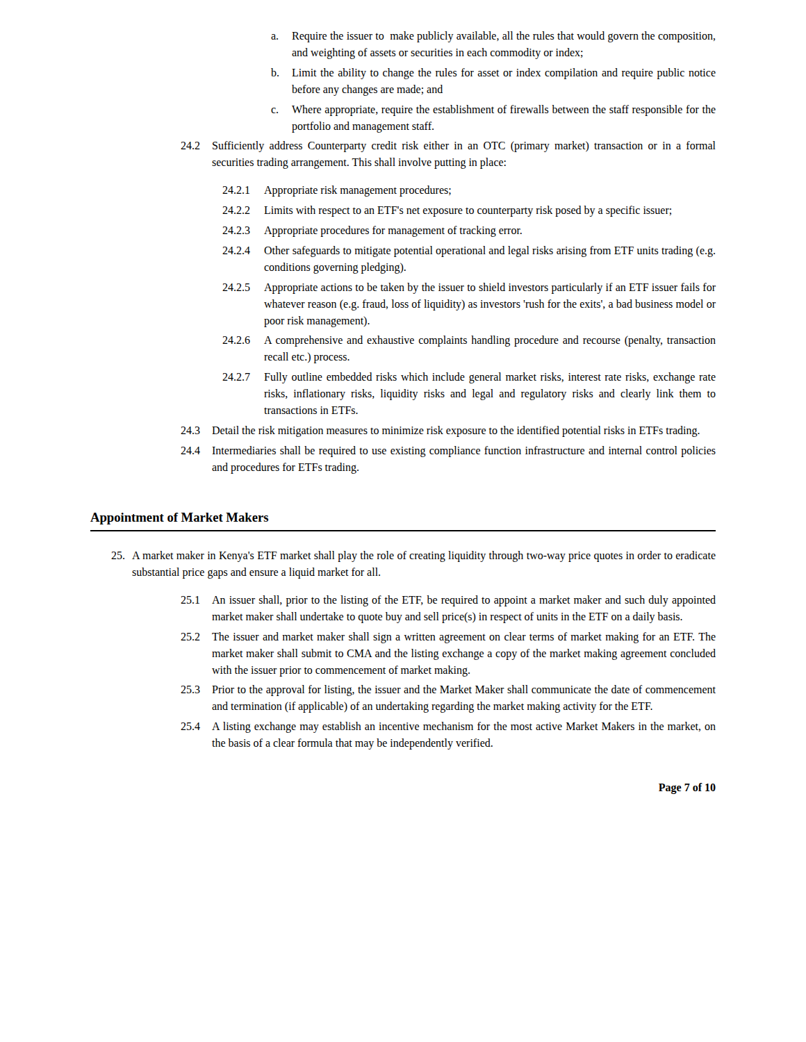a. Require the issuer to make publicly available, all the rules that would govern the composition, and weighting of assets or securities in each commodity or index;
b. Limit the ability to change the rules for asset or index compilation and require public notice before any changes are made; and
c. Where appropriate, require the establishment of firewalls between the staff responsible for the portfolio and management staff.
24.2 Sufficiently address Counterparty credit risk either in an OTC (primary market) transaction or in a formal securities trading arrangement. This shall involve putting in place:
24.2.1 Appropriate risk management procedures;
24.2.2 Limits with respect to an ETF's net exposure to counterparty risk posed by a specific issuer;
24.2.3 Appropriate procedures for management of tracking error.
24.2.4 Other safeguards to mitigate potential operational and legal risks arising from ETF units trading (e.g. conditions governing pledging).
24.2.5 Appropriate actions to be taken by the issuer to shield investors particularly if an ETF issuer fails for whatever reason (e.g. fraud, loss of liquidity) as investors 'rush for the exits', a bad business model or poor risk management).
24.2.6 A comprehensive and exhaustive complaints handling procedure and recourse (penalty, transaction recall etc.) process.
24.2.7 Fully outline embedded risks which include general market risks, interest rate risks, exchange rate risks, inflationary risks, liquidity risks and legal and regulatory risks and clearly link them to transactions in ETFs.
24.3 Detail the risk mitigation measures to minimize risk exposure to the identified potential risks in ETFs trading.
24.4 Intermediaries shall be required to use existing compliance function infrastructure and internal control policies and procedures for ETFs trading.
Appointment of Market Makers
25. A market maker in Kenya's ETF market shall play the role of creating liquidity through two-way price quotes in order to eradicate substantial price gaps and ensure a liquid market for all.
25.1 An issuer shall, prior to the listing of the ETF, be required to appoint a market maker and such duly appointed market maker shall undertake to quote buy and sell price(s) in respect of units in the ETF on a daily basis.
25.2 The issuer and market maker shall sign a written agreement on clear terms of market making for an ETF. The market maker shall submit to CMA and the listing exchange a copy of the market making agreement concluded with the issuer prior to commencement of market making.
25.3 Prior to the approval for listing, the issuer and the Market Maker shall communicate the date of commencement and termination (if applicable) of an undertaking regarding the market making activity for the ETF.
25.4 A listing exchange may establish an incentive mechanism for the most active Market Makers in the market, on the basis of a clear formula that may be independently verified.
Page 7 of 10